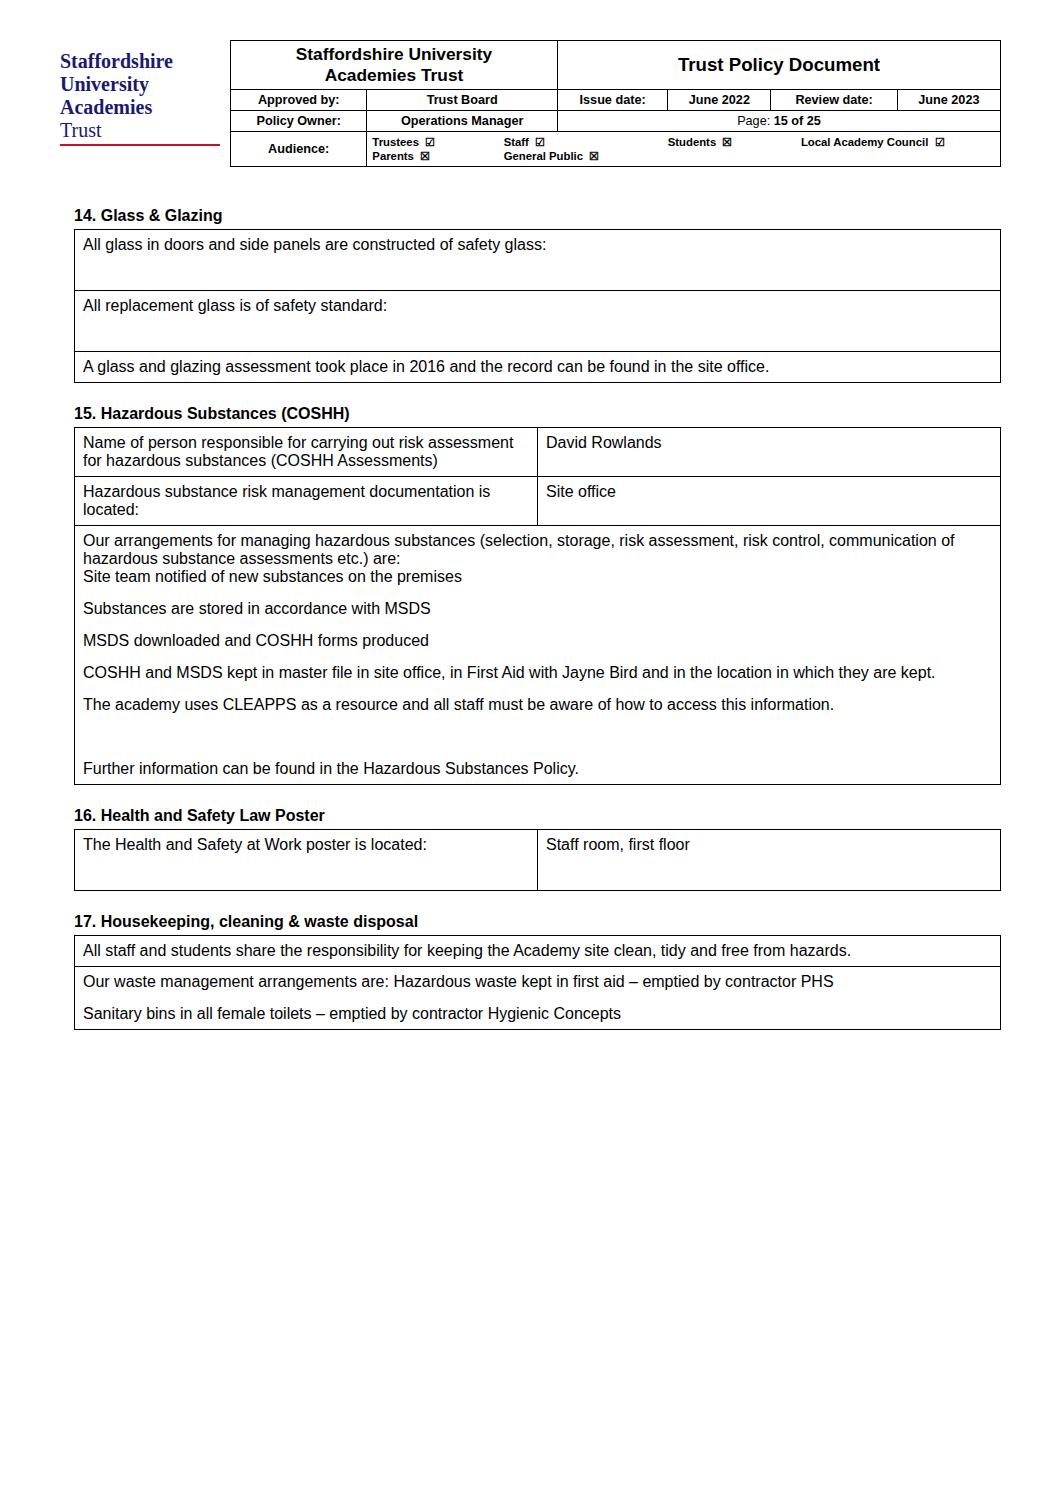Staffordshire
University
Academies
Trust
| Staffordshire University Academies Trust | Trust Policy Document |
| Approved by: | Trust Board | Issue date: | June 2022 | Review date: | June 2023 |
| Policy Owner: | Operations Manager | Page: 15 of 25 |
| Audience: | Trustees ☑ Staff ☑ Students ☒ Local Academy Council ☑ Parents ☒ General Public ☒ |
14. Glass & Glazing
| All glass in doors and side panels are constructed of safety glass: |
| All replacement glass is of safety standard: |
| A glass and glazing assessment took place in 2016 and the record can be found in the site office. |
15. Hazardous Substances (COSHH)
| Name of person responsible for carrying out risk assessment for hazardous substances (COSHH Assessments) | David Rowlands |
| Hazardous substance risk management documentation is located: | Site office |
| Our arrangements for managing hazardous substances (selection, storage, risk assessment, risk control, communication of hazardous substance assessments etc.) are: Site team notified of new substances on the premises Substances are stored in accordance with MSDS MSDS downloaded and COSHH forms produced COSHH and MSDS kept in master file in site office, in First Aid with Jayne Bird and in the location in which they are kept. The academy uses CLEAPPS as a resource and all staff must be aware of how to access this information. Further information can be found in the Hazardous Substances Policy. |
16. Health and Safety Law Poster
| The Health and Safety at Work poster is located: | Staff room, first floor |
17. Housekeeping, cleaning & waste disposal
| All staff and students share the responsibility for keeping the Academy site clean, tidy and free from hazards. |
| Our waste management arrangements are: Hazardous waste kept in first aid – emptied by contractor PHS Sanitary bins in all female toilets – emptied by contractor Hygienic Concepts |